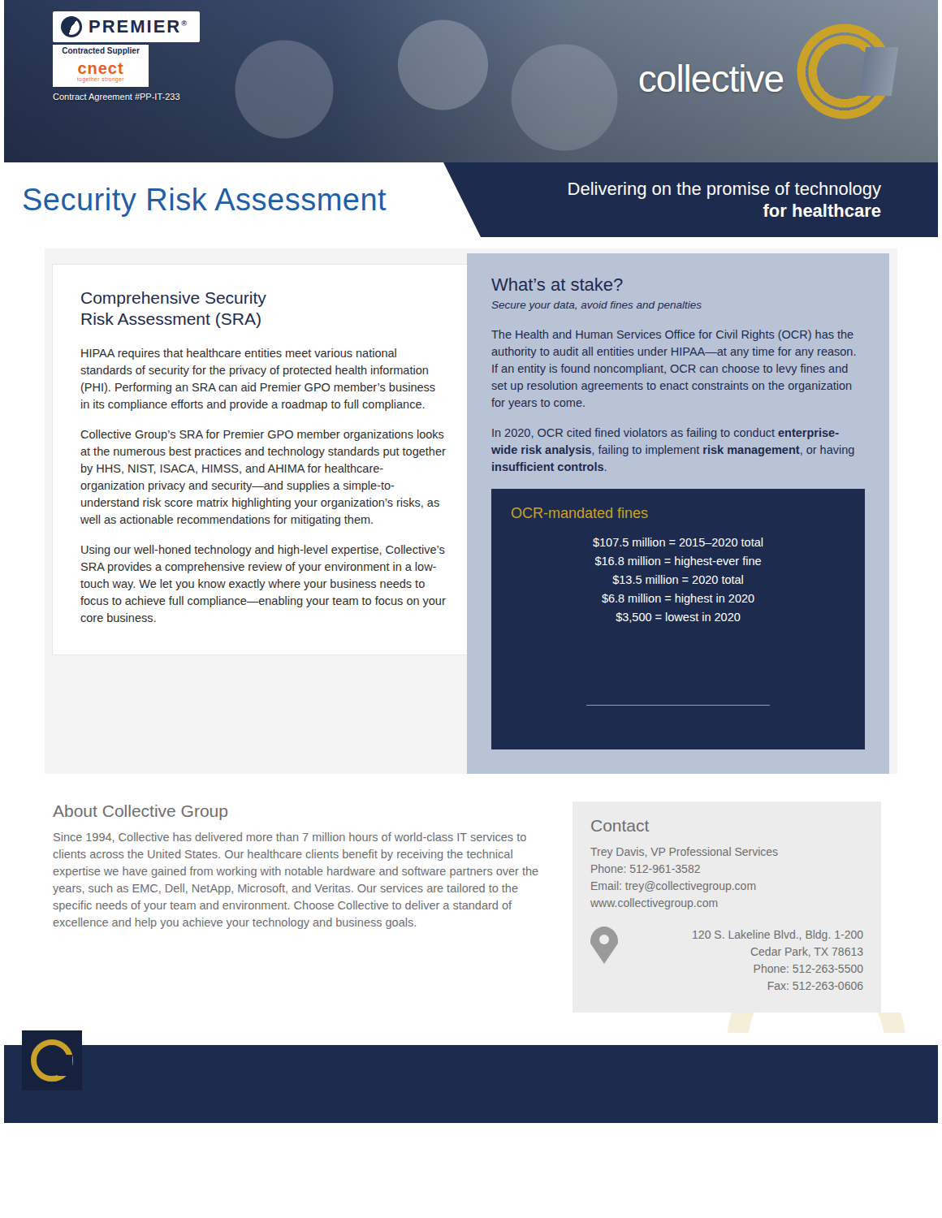PREMIER®
Contracted Supplier
cnect
together stronger
Contract Agreement #PP-IT-233
collective
Security Risk Assessment
Delivering on the promise of technology
for healthcare
Comprehensive Security
Risk Assessment (SRA)
HIPAA requires that healthcare entities meet various national standards of security for the privacy of protected health information (PHI). Performing an SRA can aid Premier GPO member’s business in its compliance efforts and provide a roadmap to full compliance.
Collective Group’s SRA for Premier GPO member organizations looks at the numerous best practices and technology standards put together by HHS, NIST, ISACA, HIMSS, and AHIMA for healthcare-organization privacy and security—and supplies a simple-to-understand risk score matrix highlighting your organization’s risks, as well as actionable recommendations for mitigating them.
Using our well-honed technology and high-level expertise, Collective’s SRA provides a comprehensive review of your environment in a low-touch way. We let you know exactly where your business needs to focus to achieve full compliance—enabling your team to focus on your core business.
What’s at stake?
Secure your data, avoid fines and penalties
The Health and Human Services Office for Civil Rights (OCR) has the authority to audit all entities under HIPAA—at any time for any reason. If an entity is found noncompliant, OCR can choose to levy fines and set up resolution agreements to enact constraints on the organization for years to come.
In 2020, OCR cited fined violators as failing to conduct enterprise-wide risk analysis, failing to implement risk management, or having insufficient controls.
OCR-mandated fines
$107.5 million = 2015–2020 total
$16.8 million = highest-ever fine
$13.5 million = 2020 total
$6.8 million = highest in 2020
$3,500 = lowest in 2020
—ranging from a major-insurer PHI breach of 10+ million people’s data to a small provider’s lack of individual-record access.
Don’t let your business become a statistic.
About Collective Group
Since 1994, Collective has delivered more than 7 million hours of world-class IT services to clients across the United States. Our healthcare clients benefit by receiving the technical expertise we have gained from working with notable hardware and software partners over the years, such as EMC, Dell, NetApp, Microsoft, and Veritas. Our services are tailored to the specific needs of your team and environment. Choose Collective to deliver a standard of excellence and help you achieve your technology and business goals.
Contact
Trey Davis, VP Professional Services
Phone: 512-961-3582
Email: trey@collectivegroup.com
www.collectivegroup.com
120 S. Lakeline Blvd., Bldg. 1-200
Cedar Park, TX 78613
Phone: 512-263-5500
Fax: 512-263-0606